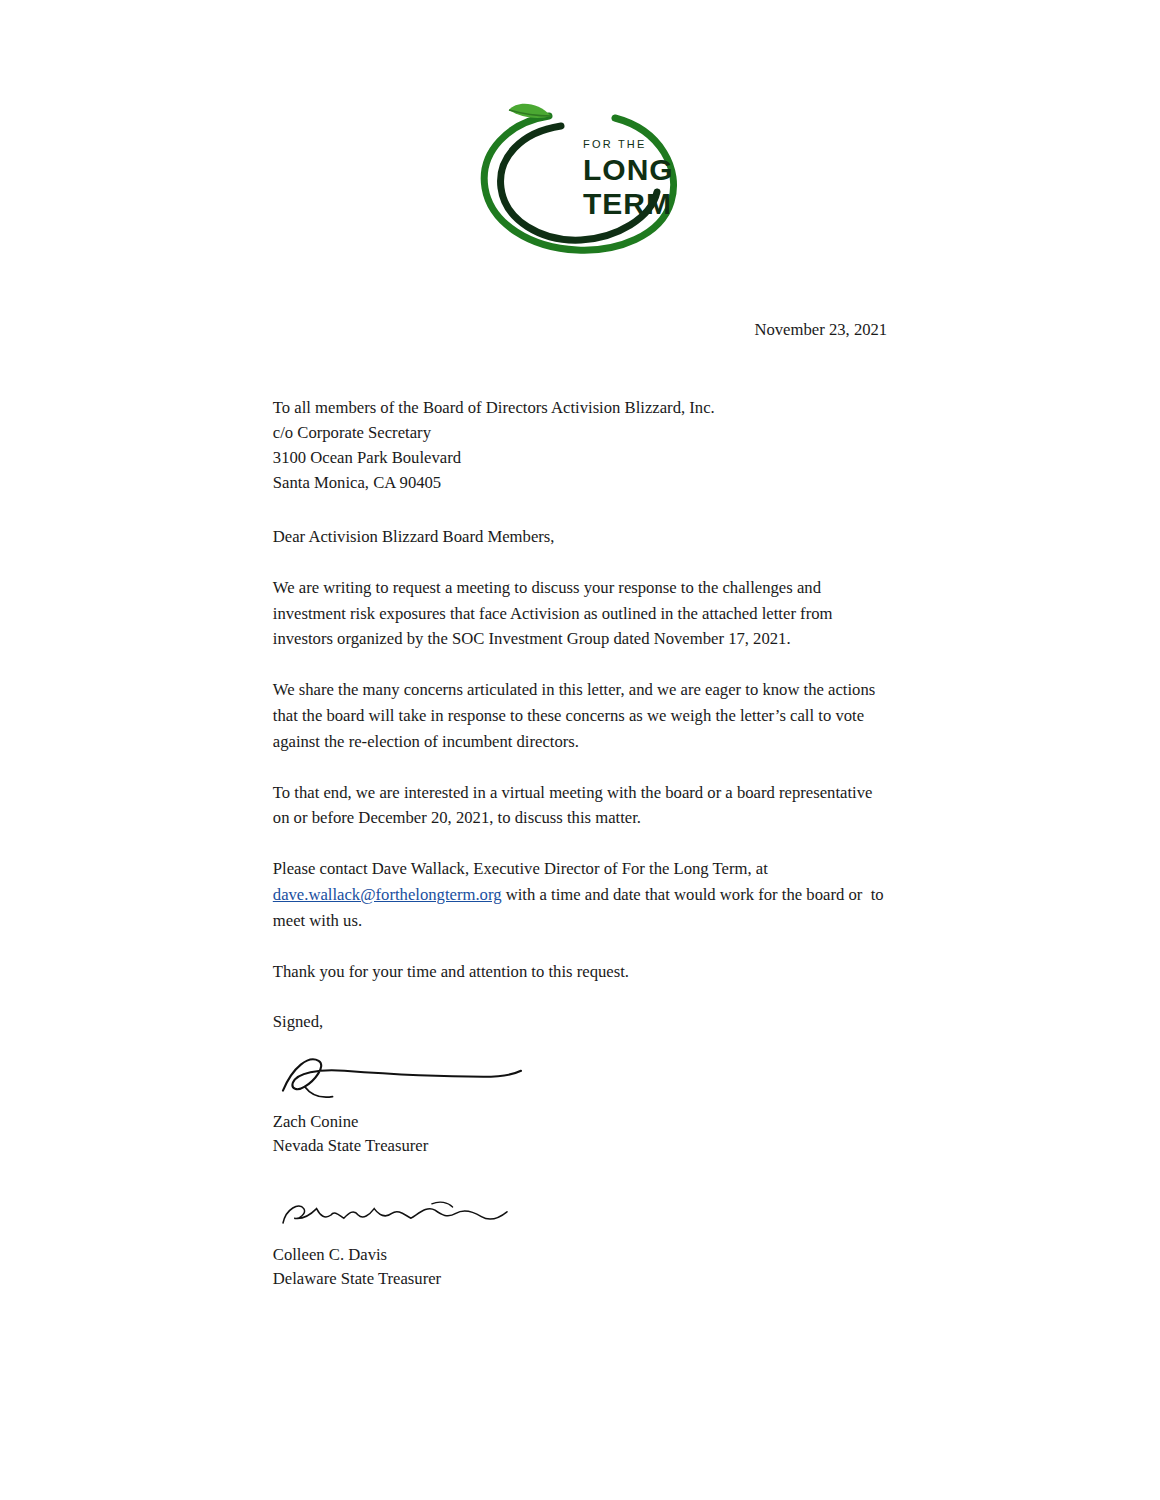FOR THE LONG TERM
November 23, 2021
To all members of the Board of Directors Activision Blizzard, Inc.
c/o Corporate Secretary
3100 Ocean Park Boulevard
Santa Monica, CA 90405
Dear Activision Blizzard Board Members,
We are writing to request a meeting to discuss your response to the challenges and investment risk exposures that face Activision as outlined in the attached letter from investors organized by the SOC Investment Group dated November 17, 2021.
We share the many concerns articulated in this letter, and we are eager to know the actions that the board will take in response to these concerns as we weigh the letter’s call to vote against the re-election of incumbent directors.
To that end, we are interested in a virtual meeting with the board or a board representative on or before December 20, 2021, to discuss this matter.
Please contact Dave Wallack, Executive Director of For the Long Term, at dave.wallack@forthelongterm.org with a time and date that would work for the board or to meet with us.
Thank you for your time and attention to this request.
Signed,
Zach Conine
Nevada State Treasurer
Colleen C. Davis
Delaware State Treasurer